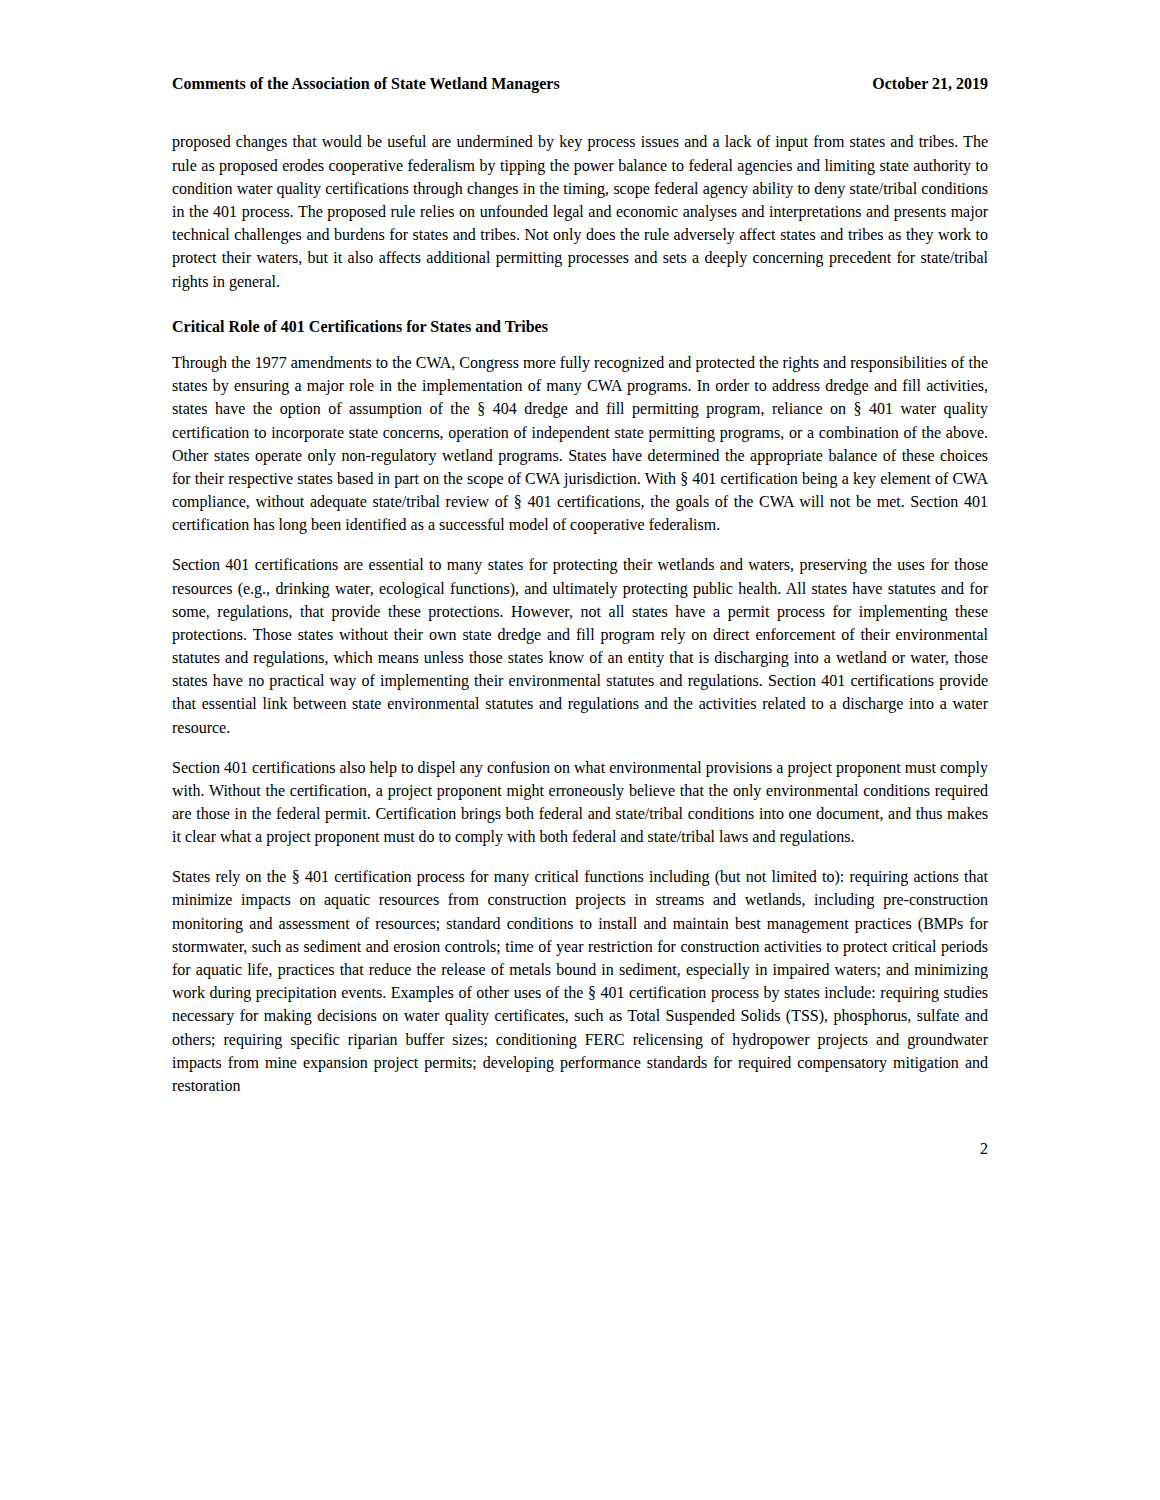Comments of the Association of State Wetland Managers October 21, 2019
proposed changes that would be useful are undermined by key process issues and a lack of input from states and tribes. The rule as proposed erodes cooperative federalism by tipping the power balance to federal agencies and limiting state authority to condition water quality certifications through changes in the timing, scope federal agency ability to deny state/tribal conditions in the 401 process. The proposed rule relies on unfounded legal and economic analyses and interpretations and presents major technical challenges and burdens for states and tribes. Not only does the rule adversely affect states and tribes as they work to protect their waters, but it also affects additional permitting processes and sets a deeply concerning precedent for state/tribal rights in general.
Critical Role of 401 Certifications for States and Tribes
Through the 1977 amendments to the CWA, Congress more fully recognized and protected the rights and responsibilities of the states by ensuring a major role in the implementation of many CWA programs. In order to address dredge and fill activities, states have the option of assumption of the § 404 dredge and fill permitting program, reliance on § 401 water quality certification to incorporate state concerns, operation of independent state permitting programs, or a combination of the above. Other states operate only non-regulatory wetland programs. States have determined the appropriate balance of these choices for their respective states based in part on the scope of CWA jurisdiction. With § 401 certification being a key element of CWA compliance, without adequate state/tribal review of § 401 certifications, the goals of the CWA will not be met. Section 401 certification has long been identified as a successful model of cooperative federalism.
Section 401 certifications are essential to many states for protecting their wetlands and waters, preserving the uses for those resources (e.g., drinking water, ecological functions), and ultimately protecting public health. All states have statutes and for some, regulations, that provide these protections. However, not all states have a permit process for implementing these protections. Those states without their own state dredge and fill program rely on direct enforcement of their environmental statutes and regulations, which means unless those states know of an entity that is discharging into a wetland or water, those states have no practical way of implementing their environmental statutes and regulations. Section 401 certifications provide that essential link between state environmental statutes and regulations and the activities related to a discharge into a water resource.
Section 401 certifications also help to dispel any confusion on what environmental provisions a project proponent must comply with. Without the certification, a project proponent might erroneously believe that the only environmental conditions required are those in the federal permit. Certification brings both federal and state/tribal conditions into one document, and thus makes it clear what a project proponent must do to comply with both federal and state/tribal laws and regulations.
States rely on the § 401 certification process for many critical functions including (but not limited to): requiring actions that minimize impacts on aquatic resources from construction projects in streams and wetlands, including pre-construction monitoring and assessment of resources; standard conditions to install and maintain best management practices (BMPs for stormwater, such as sediment and erosion controls; time of year restriction for construction activities to protect critical periods for aquatic life, practices that reduce the release of metals bound in sediment, especially in impaired waters; and minimizing work during precipitation events. Examples of other uses of the § 401 certification process by states include: requiring studies necessary for making decisions on water quality certificates, such as Total Suspended Solids (TSS), phosphorus, sulfate and others; requiring specific riparian buffer sizes; conditioning FERC relicensing of hydropower projects and groundwater impacts from mine expansion project permits; developing performance standards for required compensatory mitigation and restoration
2